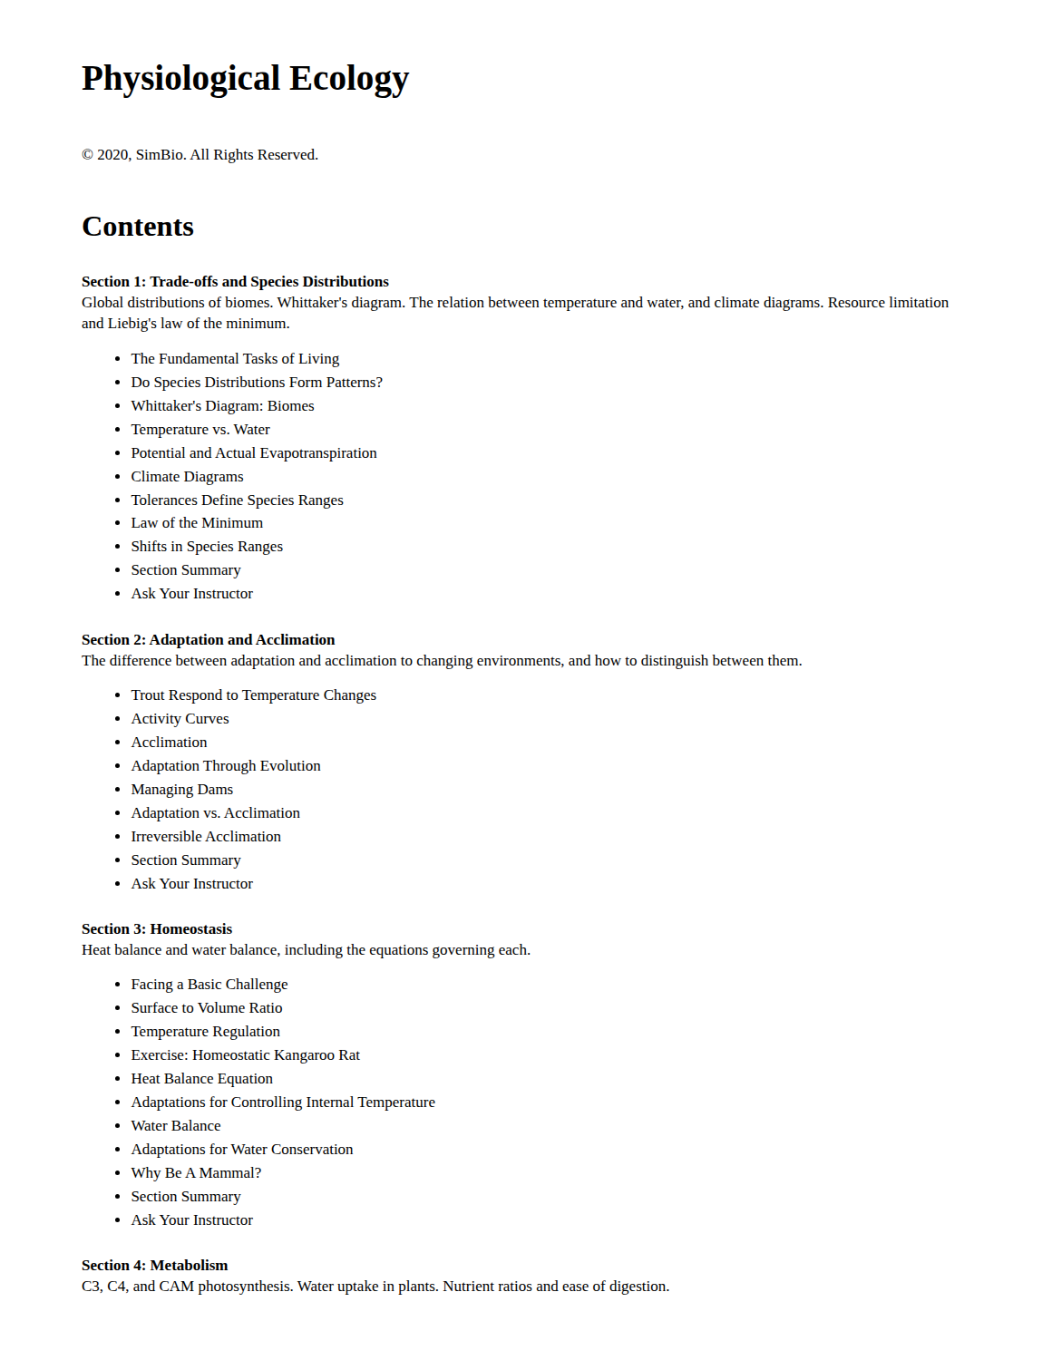Physiological Ecology
© 2020, SimBio. All Rights Reserved.
Contents
Section 1: Trade-offs and Species Distributions
Global distributions of biomes. Whittaker's diagram. The relation between temperature and water, and climate diagrams. Resource limitation and Liebig's law of the minimum.
The Fundamental Tasks of Living
Do Species Distributions Form Patterns?
Whittaker's Diagram: Biomes
Temperature vs. Water
Potential and Actual Evapotranspiration
Climate Diagrams
Tolerances Define Species Ranges
Law of the Minimum
Shifts in Species Ranges
Section Summary
Ask Your Instructor
Section 2: Adaptation and Acclimation
The difference between adaptation and acclimation to changing environments, and how to distinguish between them.
Trout Respond to Temperature Changes
Activity Curves
Acclimation
Adaptation Through Evolution
Managing Dams
Adaptation vs. Acclimation
Irreversible Acclimation
Section Summary
Ask Your Instructor
Section 3: Homeostasis
Heat balance and water balance, including the equations governing each.
Facing a Basic Challenge
Surface to Volume Ratio
Temperature Regulation
Exercise: Homeostatic Kangaroo Rat
Heat Balance Equation
Adaptations for Controlling Internal Temperature
Water Balance
Adaptations for Water Conservation
Why Be A Mammal?
Section Summary
Ask Your Instructor
Section 4: Metabolism
C3, C4, and CAM photosynthesis. Water uptake in plants. Nutrient ratios and ease of digestion.